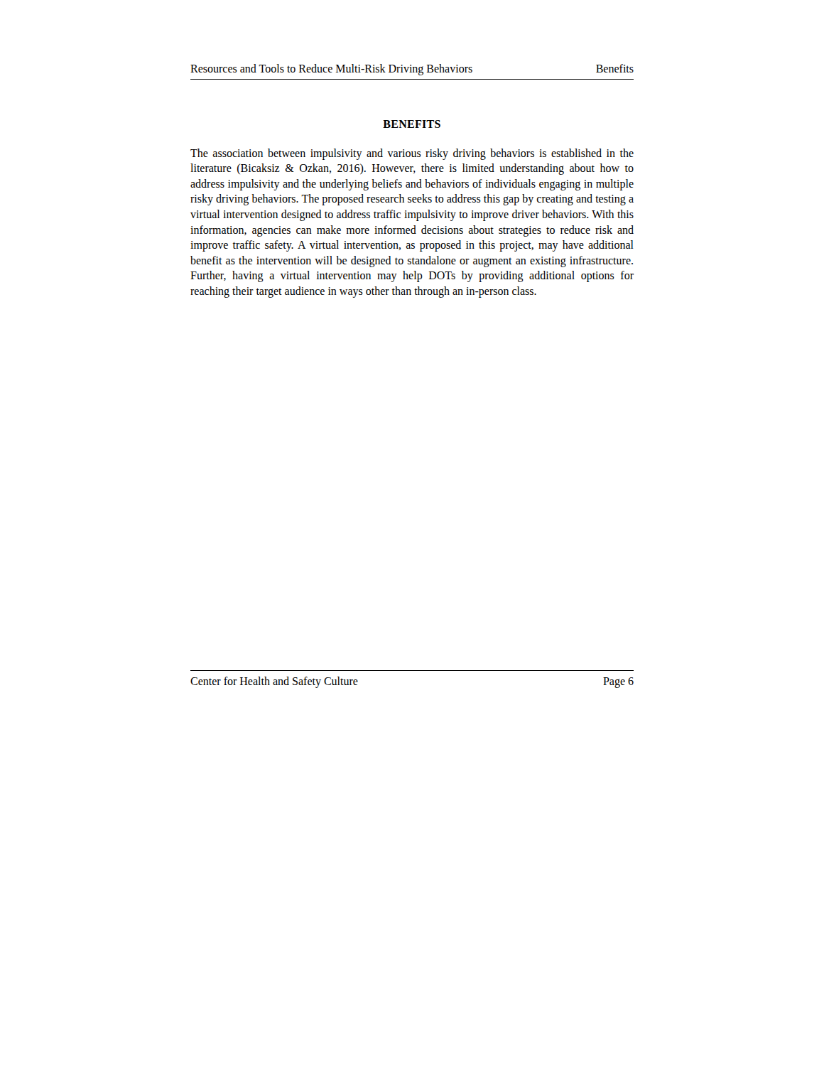Resources and Tools to Reduce Multi-Risk Driving Behaviors Benefits
BENEFITS
The association between impulsivity and various risky driving behaviors is established in the literature (Bicaksiz & Ozkan, 2016). However, there is limited understanding about how to address impulsivity and the underlying beliefs and behaviors of individuals engaging in multiple risky driving behaviors. The proposed research seeks to address this gap by creating and testing a virtual intervention designed to address traffic impulsivity to improve driver behaviors. With this information, agencies can make more informed decisions about strategies to reduce risk and improve traffic safety. A virtual intervention, as proposed in this project, may have additional benefit as the intervention will be designed to standalone or augment an existing infrastructure. Further, having a virtual intervention may help DOTs by providing additional options for reaching their target audience in ways other than through an in-person class.
Center for Health and Safety Culture Page 6